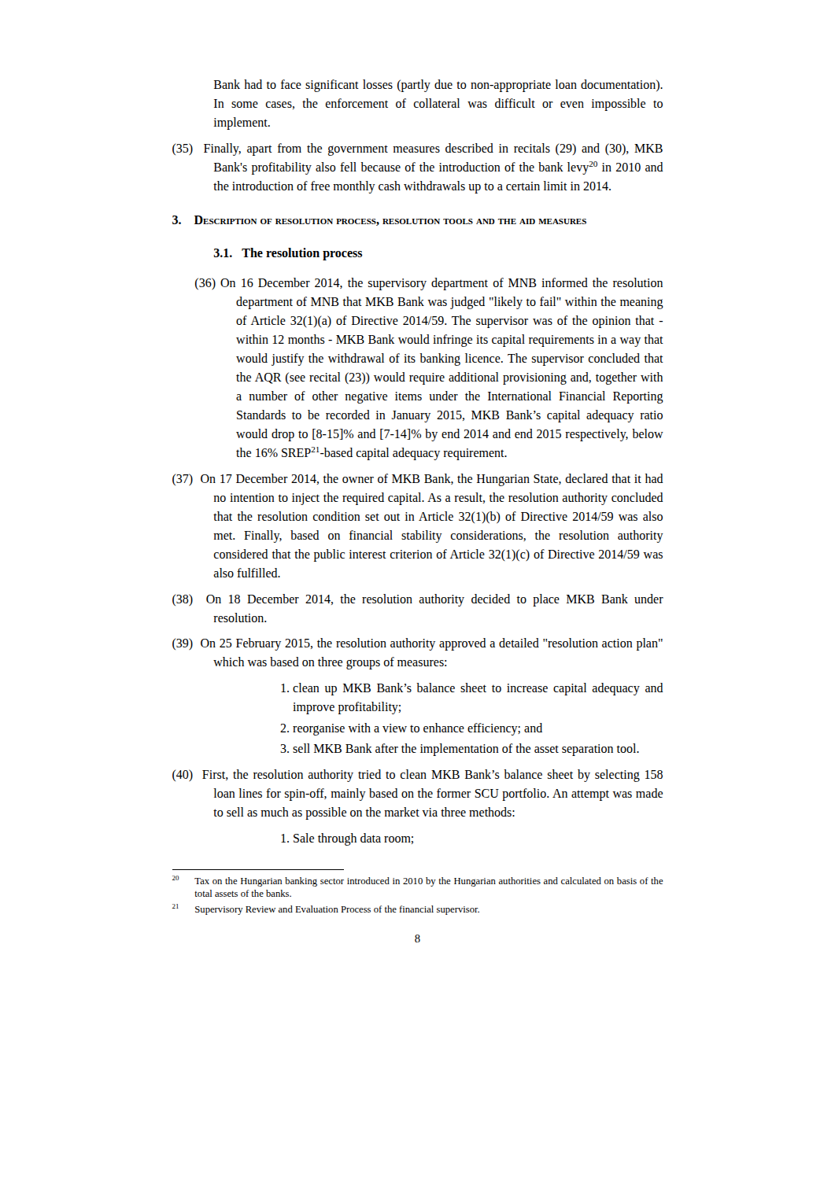Bank had to face significant losses (partly due to non-appropriate loan documentation). In some cases, the enforcement of collateral was difficult or even impossible to implement.
(35) Finally, apart from the government measures described in recitals (29) and (30), MKB Bank's profitability also fell because of the introduction of the bank levy20 in 2010 and the introduction of free monthly cash withdrawals up to a certain limit in 2014.
3. Description of resolution process, resolution tools and the aid measures
3.1. The resolution process
(36) On 16 December 2014, the supervisory department of MNB informed the resolution department of MNB that MKB Bank was judged "likely to fail" within the meaning of Article 32(1)(a) of Directive 2014/59. The supervisor was of the opinion that - within 12 months - MKB Bank would infringe its capital requirements in a way that would justify the withdrawal of its banking licence. The supervisor concluded that the AQR (see recital (23)) would require additional provisioning and, together with a number of other negative items under the International Financial Reporting Standards to be recorded in January 2015, MKB Bank’s capital adequacy ratio would drop to [8-15]% and [7-14]% by end 2014 and end 2015 respectively, below the 16% SREP21-based capital adequacy requirement.
(37) On 17 December 2014, the owner of MKB Bank, the Hungarian State, declared that it had no intention to inject the required capital. As a result, the resolution authority concluded that the resolution condition set out in Article 32(1)(b) of Directive 2014/59 was also met. Finally, based on financial stability considerations, the resolution authority considered that the public interest criterion of Article 32(1)(c) of Directive 2014/59 was also fulfilled.
(38) On 18 December 2014, the resolution authority decided to place MKB Bank under resolution.
(39) On 25 February 2015, the resolution authority approved a detailed "resolution action plan" which was based on three groups of measures:
clean up MKB Bank’s balance sheet to increase capital adequacy and improve profitability;
reorganise with a view to enhance efficiency; and
sell MKB Bank after the implementation of the asset separation tool.
(40) First, the resolution authority tried to clean MKB Bank’s balance sheet by selecting 158 loan lines for spin-off, mainly based on the former SCU portfolio. An attempt was made to sell as much as possible on the market via three methods:
Sale through data room;
20
Tax on the Hungarian banking sector introduced in 2010 by the Hungarian authorities and calculated on basis of the total assets of the banks.
21
Supervisory Review and Evaluation Process of the financial supervisor.
8